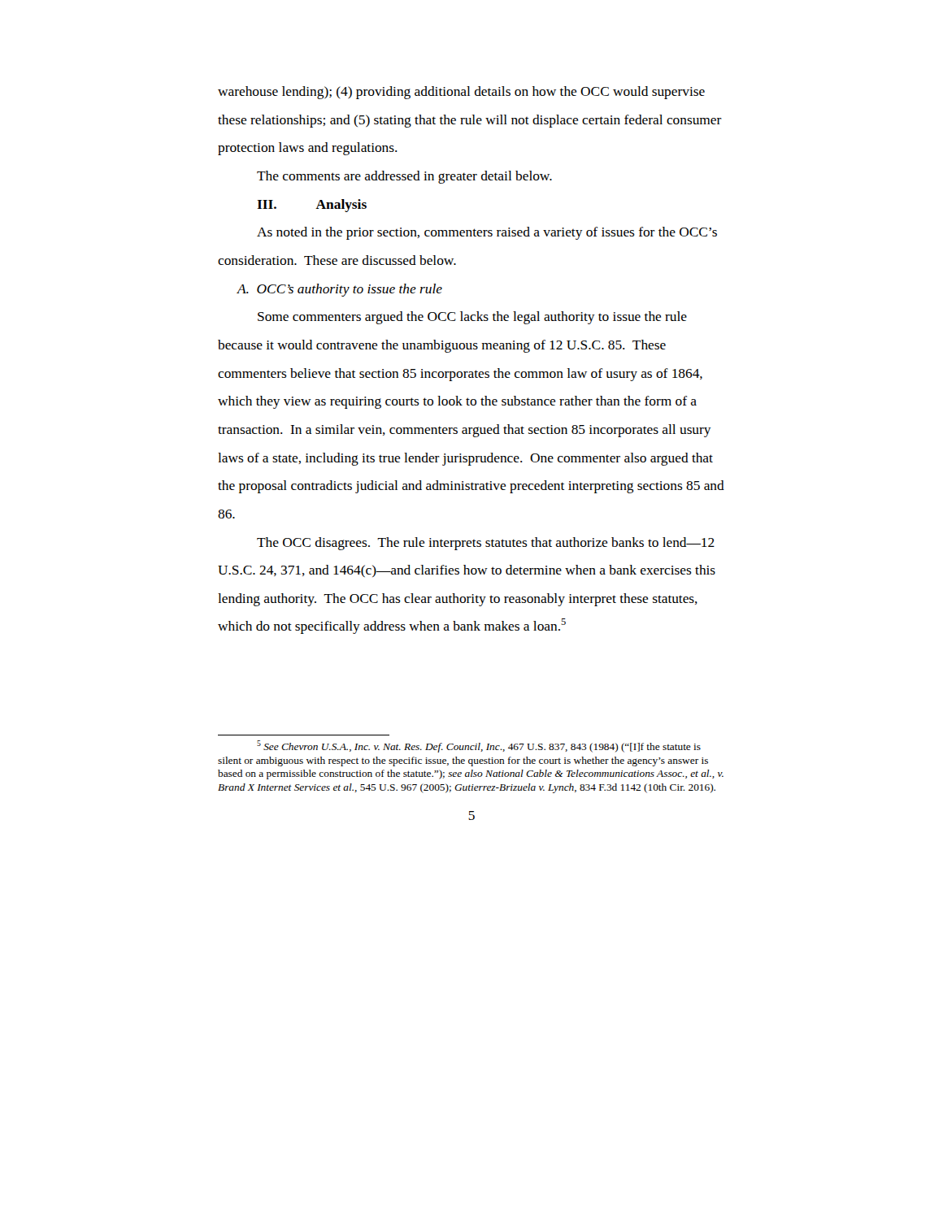warehouse lending); (4) providing additional details on how the OCC would supervise these relationships; and (5) stating that the rule will not displace certain federal consumer protection laws and regulations.
The comments are addressed in greater detail below.
III. Analysis
As noted in the prior section, commenters raised a variety of issues for the OCC’s consideration. These are discussed below.
A. OCC’s authority to issue the rule
Some commenters argued the OCC lacks the legal authority to issue the rule because it would contravene the unambiguous meaning of 12 U.S.C. 85. These commenters believe that section 85 incorporates the common law of usury as of 1864, which they view as requiring courts to look to the substance rather than the form of a transaction. In a similar vein, commenters argued that section 85 incorporates all usury laws of a state, including its true lender jurisprudence. One commenter also argued that the proposal contradicts judicial and administrative precedent interpreting sections 85 and 86.
The OCC disagrees. The rule interprets statutes that authorize banks to lend—12 U.S.C. 24, 371, and 1464(c)—and clarifies how to determine when a bank exercises this lending authority. The OCC has clear authority to reasonably interpret these statutes, which do not specifically address when a bank makes a loan.5
5 See Chevron U.S.A., Inc. v. Nat. Res. Def. Council, Inc., 467 U.S. 837, 843 (1984) (“[I]f the statute is silent or ambiguous with respect to the specific issue, the question for the court is whether the agency’s answer is based on a permissible construction of the statute.”); see also National Cable & Telecommunications Assoc., et al., v. Brand X Internet Services et al., 545 U.S. 967 (2005); Gutierrez-Brizuela v. Lynch, 834 F.3d 1142 (10th Cir. 2016).
5